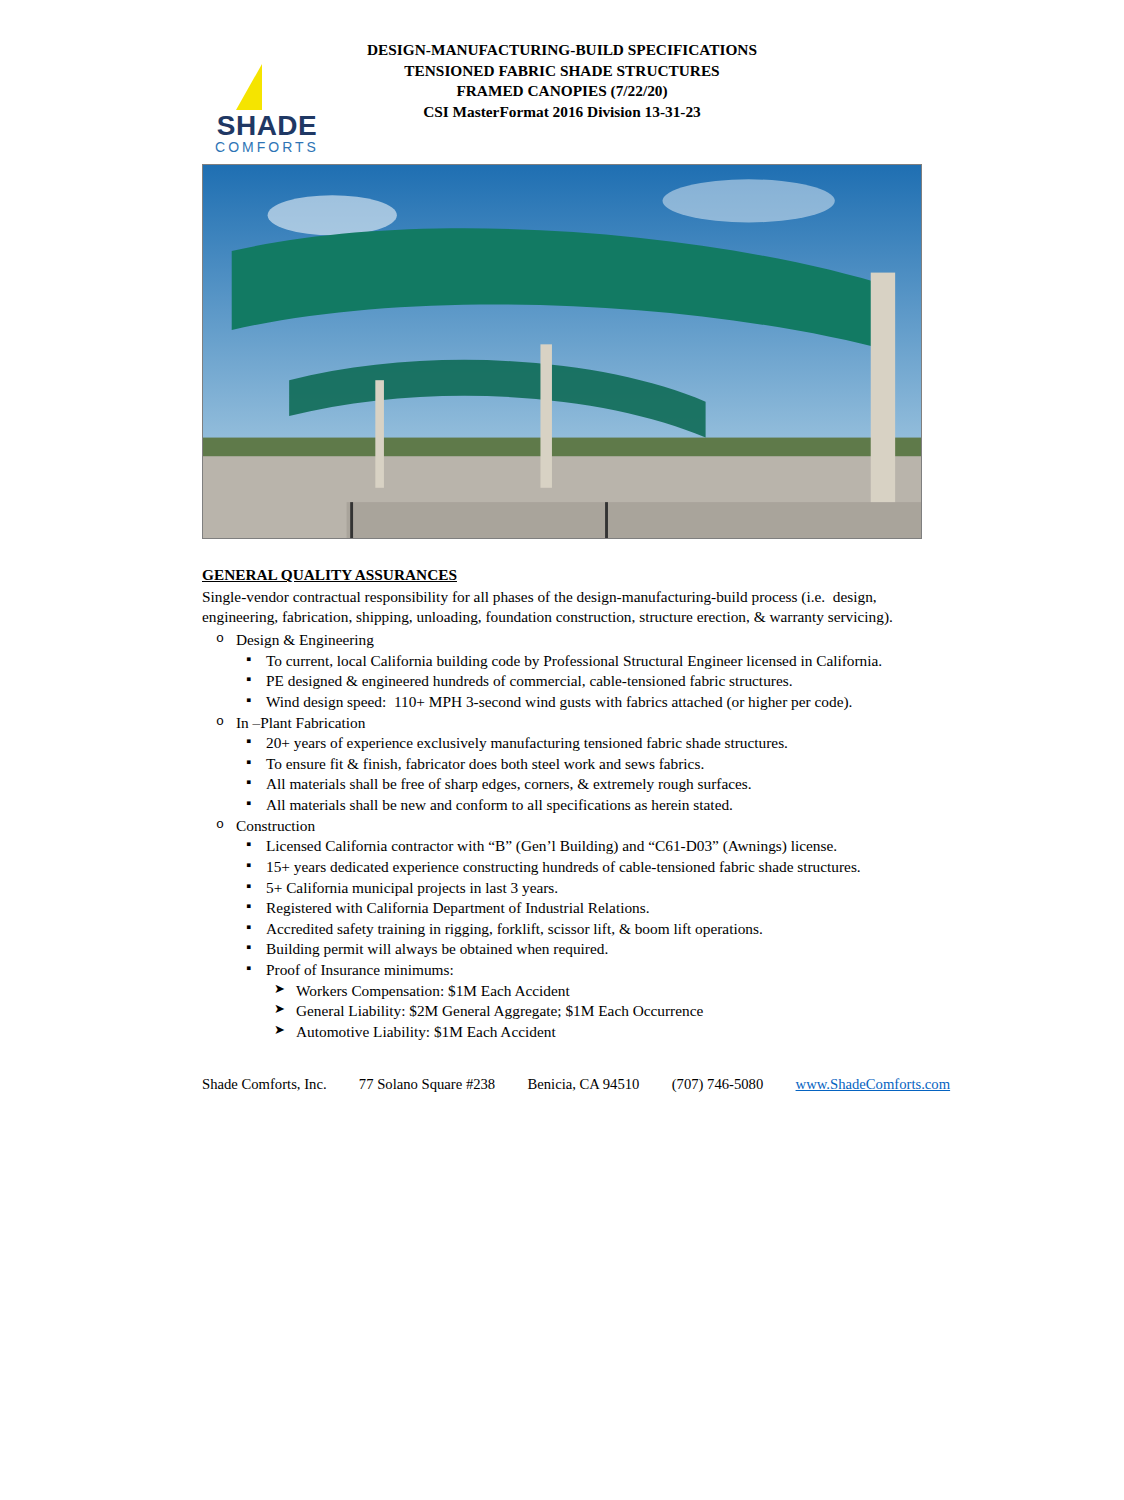SHADE COMFORTS
DESIGN-MANUFACTURING-BUILD SPECIFICATIONS
TENSIONED FABRIC SHADE STRUCTURES
FRAMED CANOPIES (7/22/20)
CSI MasterFormat 2016 Division 13-31-23
GENERAL QUALITY ASSURANCES
Single-vendor contractual responsibility for all phases of the design-manufacturing-build process (i.e. design, engineering, fabrication, shipping, unloading, foundation construction, structure erection, & warranty servicing).
Design & Engineering
To current, local California building code by Professional Structural Engineer licensed in California.
PE designed & engineered hundreds of commercial, cable-tensioned fabric structures.
Wind design speed: 110+ MPH 3-second wind gusts with fabrics attached (or higher per code).
In –Plant Fabrication
20+ years of experience exclusively manufacturing tensioned fabric shade structures.
To ensure fit & finish, fabricator does both steel work and sews fabrics.
All materials shall be free of sharp edges, corners, & extremely rough surfaces.
All materials shall be new and conform to all specifications as herein stated.
Construction
Licensed California contractor with “B” (Gen’l Building) and “C61-D03” (Awnings) license.
15+ years dedicated experience constructing hundreds of cable-tensioned fabric shade structures.
5+ California municipal projects in last 3 years.
Registered with California Department of Industrial Relations.
Accredited safety training in rigging, forklift, scissor lift, & boom lift operations.
Building permit will always be obtained when required.
Proof of Insurance minimums:
Workers Compensation: $1M Each Accident
General Liability: $2M General Aggregate; $1M Each Occurrence
Automotive Liability: $1M Each Accident
Shade Comforts, Inc. 77 Solano Square #238 Benicia, CA 94510 (707) 746-5080 www.ShadeComforts.com